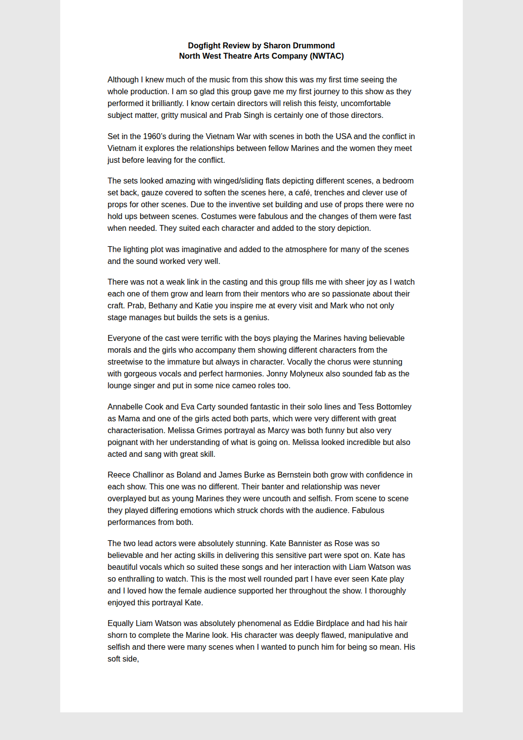Dogfight Review by Sharon Drummond North West Theatre Arts Company (NWTAC)
Although I knew much of the music from this show this was my first time seeing the whole production. I am so glad this group gave me my first journey to this show as they performed it brilliantly. I know certain directors will relish this feisty, uncomfortable subject matter, gritty musical and Prab Singh is certainly one of those directors.
Set in the 1960’s during the Vietnam War with scenes in both the USA and the conflict in Vietnam it explores the relationships between fellow Marines and the women they meet just before leaving for the conflict.
The sets looked amazing with winged/sliding flats depicting different scenes, a bedroom set back, gauze covered to soften the scenes here, a café, trenches and clever use of props for other scenes. Due to the inventive set building and use of props there were no hold ups between scenes. Costumes were fabulous and the changes of them were fast when needed. They suited each character and added to the story depiction.
The lighting plot was imaginative and added to the atmosphere for many of the scenes and the sound worked very well.
There was not a weak link in the casting and this group fills me with sheer joy as I watch each one of them grow and learn from their mentors who are so passionate about their craft. Prab, Bethany and Katie you inspire me at every visit and Mark who not only stage manages but builds the sets is a genius.
Everyone of the cast were terrific with the boys playing the Marines having believable morals and the girls who accompany them showing different characters from the streetwise to the immature but always in character. Vocally the chorus were stunning with gorgeous vocals and perfect harmonies. Jonny Molyneux also sounded fab as the lounge singer and put in some nice cameo roles too.
Annabelle Cook and Eva Carty sounded fantastic in their solo lines and Tess Bottomley as Mama and one of the girls acted both parts, which were very different with great characterisation. Melissa Grimes portrayal as Marcy was both funny but also very poignant with her understanding of what is going on. Melissa looked incredible but also acted and sang with great skill.
Reece Challinor as Boland and James Burke as Bernstein both grow with confidence in each show. This one was no different. Their banter and relationship was never overplayed but as young Marines they were uncouth and selfish. From scene to scene they played differing emotions which struck chords with the audience. Fabulous performances from both.
The two lead actors were absolutely stunning. Kate Bannister as Rose was so believable and her acting skills in delivering this sensitive part were spot on. Kate has beautiful vocals which so suited these songs and her interaction with Liam Watson was so enthralling to watch. This is the most well rounded part I have ever seen Kate play and I loved how the female audience supported her throughout the show. I thoroughly enjoyed this portrayal Kate.
Equally Liam Watson was absolutely phenomenal as Eddie Birdplace and had his hair shorn to complete the Marine look. His character was deeply flawed, manipulative and selfish and there were many scenes when I wanted to punch him for being so mean. His soft side,